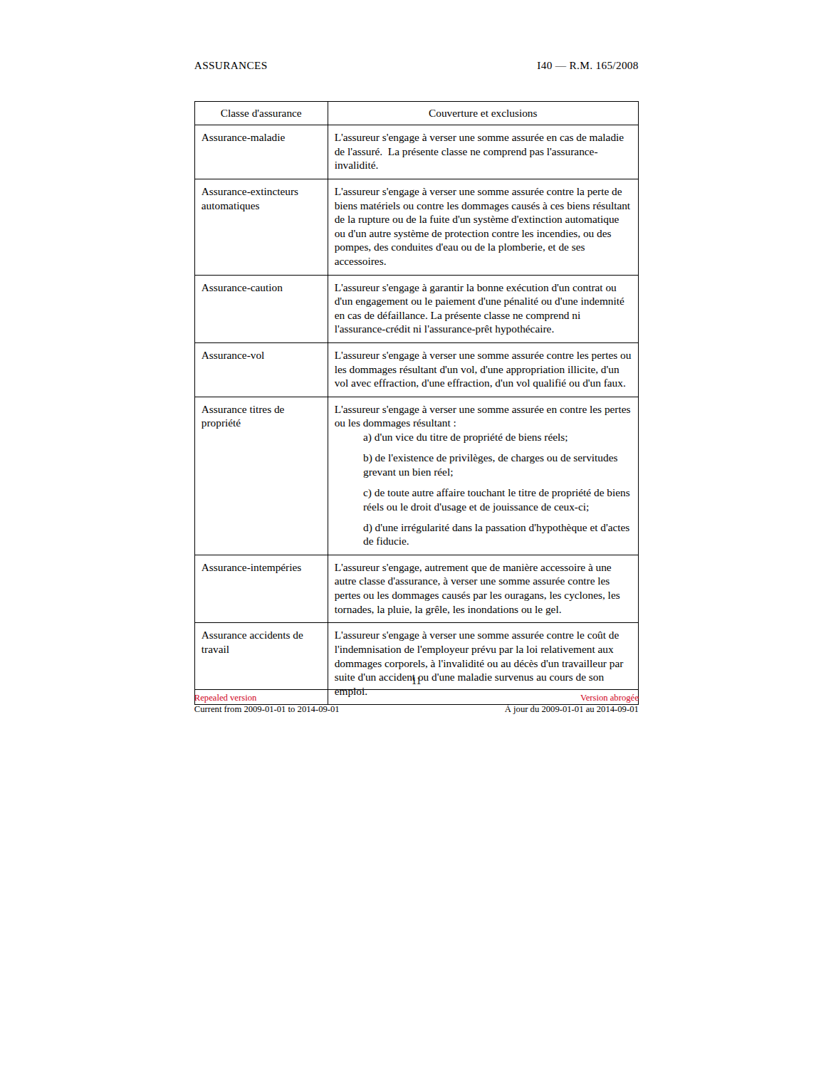ASSURANCES
I40 — R.M. 165/2008
| Classe d'assurance | Couverture et exclusions |
| --- | --- |
| Assurance-maladie | L'assureur s'engage à verser une somme assurée en cas de maladie de l'assuré. La présente classe ne comprend pas l'assurance-invalidité. |
| Assurance-extincteurs automatiques | L'assureur s'engage à verser une somme assurée contre la perte de biens matériels ou contre les dommages causés à ces biens résultant de la rupture ou de la fuite d'un système d'extinction automatique ou d'un autre système de protection contre les incendies, ou des pompes, des conduites d'eau ou de la plomberie, et de ses accessoires. |
| Assurance-caution | L'assureur s'engage à garantir la bonne exécution d'un contrat ou d'un engagement ou le paiement d'une pénalité ou d'une indemnité en cas de défaillance. La présente classe ne comprend ni l'assurance-crédit ni l'assurance-prêt hypothécaire. |
| Assurance-vol | L'assureur s'engage à verser une somme assurée contre les pertes ou les dommages résultant d'un vol, d'une appropriation illicite, d'un vol avec effraction, d'une effraction, d'un vol qualifié ou d'un faux. |
| Assurance titres de propriété | L'assureur s'engage à verser une somme assurée en contre les pertes ou les dommages résultant : a) d'un vice du titre de propriété de biens réels; b) de l'existence de privilèges, de charges ou de servitudes grevant un bien réel; c) de toute autre affaire touchant le titre de propriété de biens réels ou le droit d'usage et de jouissance de ceux-ci; d) d'une irrégularité dans la passation d'hypothèque et d'actes de fiducie. |
| Assurance-intempéries | L'assureur s'engage, autrement que de manière accessoire à une autre classe d'assurance, à verser une somme assurée contre les pertes ou les dommages causés par les ouragans, les cyclones, les tornades, la pluie, la grêle, les inondations ou le gel. |
| Assurance accidents de travail | L'assureur s'engage à verser une somme assurée contre le coût de l'indemnisation de l'employeur prévu par la loi relativement aux dommages corporels, à l'invalidité ou au décès d'un travailleur par suite d'un accident ou d'une maladie survenus au cours de son emploi. |
11
Repealed version
Current from 2009-01-01 to 2014-09-01
Version abrogée
À jour du 2009-01-01 au 2014-09-01